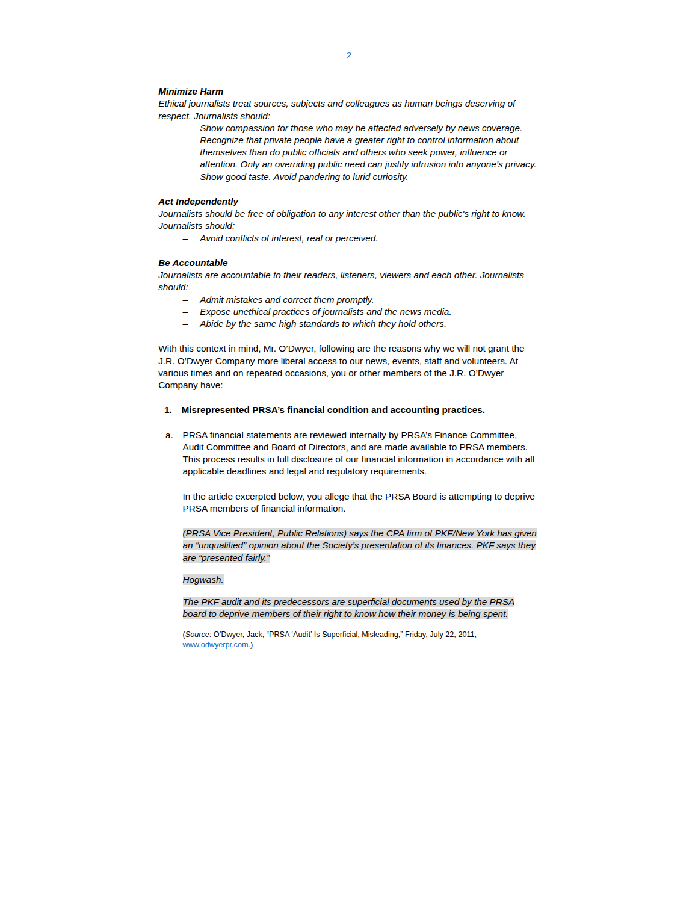2
Minimize Harm
Ethical journalists treat sources, subjects and colleagues as human beings deserving of respect. Journalists should:
Show compassion for those who may be affected adversely by news coverage.
Recognize that private people have a greater right to control information about themselves than do public officials and others who seek power, influence or attention. Only an overriding public need can justify intrusion into anyone’s privacy.
Show good taste. Avoid pandering to lurid curiosity.
Act Independently
Journalists should be free of obligation to any interest other than the public's right to know. Journalists should:
Avoid conflicts of interest, real or perceived.
Be Accountable
Journalists are accountable to their readers, listeners, viewers and each other. Journalists should:
Admit mistakes and correct them promptly.
Expose unethical practices of journalists and the news media.
Abide by the same high standards to which they hold others.
With this context in mind, Mr. O’Dwyer, following are the reasons why we will not grant the J.R. O’Dwyer Company more liberal access to our news, events, staff and volunteers. At various times and on repeated occasions, you or other members of the J.R. O’Dwyer Company have:
Misrepresented PRSA’s financial condition and accounting practices.
PRSA financial statements are reviewed internally by PRSA’s Finance Committee, Audit Committee and Board of Directors, and are made available to PRSA members. This process results in full disclosure of our financial information in accordance with all applicable deadlines and legal and regulatory requirements.
In the article excerpted below, you allege that the PRSA Board is attempting to deprive PRSA members of financial information.
(PRSA Vice President, Public Relations) says the CPA firm of PKF/New York has given an “unqualified” opinion about the Society’s presentation of its finances. PKF says they are “presented fairly.”
Hogwash.
The PKF audit and its predecessors are superficial documents used by the PRSA board to deprive members of their right to know how their money is being spent.
(Source: O’Dwyer, Jack, “PRSA ‘Audit’ Is Superficial, Misleading,” Friday, July 22, 2011, www.odwyerpr.com.)